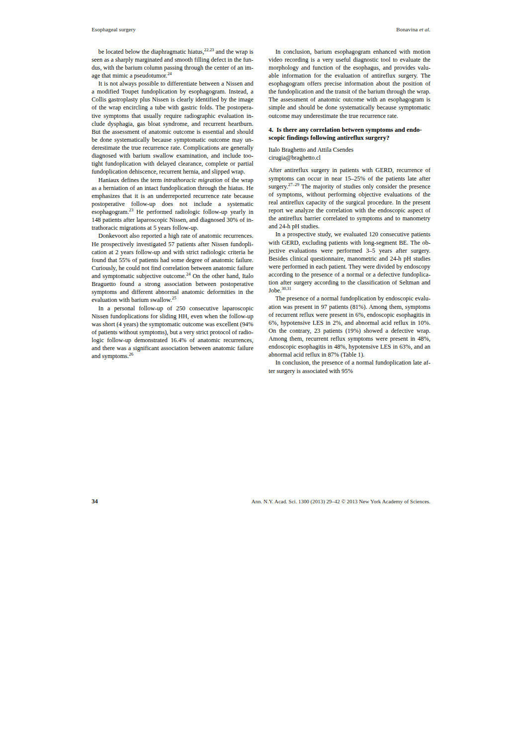Esophageal surgery
Bonavina et al.
be located below the diaphragmatic hiatus,22,23 and the wrap is seen as a sharply marginated and smooth filling defect in the fundus, with the barium column passing through the center of an image that mimic a pseudotumor.24
It is not always possible to differentiate between a Nissen and a modified Toupet fundoplication by esophagogram. Instead, a Collis gastroplasty plus Nissen is clearly identified by the image of the wrap encircling a tube with gastric folds. The postoperative symptoms that usually require radiographic evaluation include dysphagia, gas bloat syndrome, and recurrent heartburn. But the assessment of anatomic outcome is essential and should be done systematically because symptomatic outcome may underestimate the true recurrence rate. Complications are generally diagnosed with barium swallow examination, and include too-tight fundoplication with delayed clearance, complete or partial fundoplication dehiscence, recurrent hernia, and slipped wrap.
Haniaux defines the term intrathoracic migration of the wrap as a herniation of an intact fundoplication through the hiatus. He emphasizes that it is an underreported recurrence rate because postoperative follow-up does not include a systematic esophagogram.23 He performed radiologic follow-up yearly in 148 patients after laparoscopic Nissen, and diagnosed 30% of intrathoracic migrations at 5 years follow-up.
Donkevoort also reported a high rate of anatomic recurrences. He prospectively investigated 57 patients after Nissen fundoplication at 2 years follow-up and with strict radiologic criteria he found that 55% of patients had some degree of anatomic failure. Curiously, he could not find correlation between anatomic failure and symptomatic subjective outcome.24 On the other hand, Italo Braguetto found a strong association between postoperative symptoms and different abnormal anatomic deformities in the evaluation with barium swallow.25
In a personal follow-up of 250 consecutive laparoscopic Nissen fundoplications for sliding HH, even when the follow-up was short (4 years) the symptomatic outcome was excellent (94% of patients without symptoms), but a very strict protocol of radiologic follow-up demonstrated 16.4% of anatomic recurrences, and there was a significant association between anatomic failure and symptoms.26
In conclusion, barium esophagogram enhanced with motion video recording is a very useful diagnostic tool to evaluate the morphology and function of the esophagus, and provides valuable information for the evaluation of antireflux surgery. The esophagogram offers precise information about the position of the fundoplication and the transit of the barium through the wrap. The assessment of anatomic outcome with an esophagogram is simple and should be done systematically because symptomatic outcome may underestimate the true recurrence rate.
4. Is there any correlation between symptoms and endoscopic findings following antireflux surgery?
Italo Braghetto and Attila Csendes
cirugia@braghetto.cl
After antireflux surgery in patients with GERD, recurrence of symptoms can occur in near 15–25% of the patients late after surgery.27–29 The majority of studies only consider the presence of symptoms, without performing objective evaluations of the real antireflux capacity of the surgical procedure. In the present report we analyze the correlation with the endoscopic aspect of the antireflux barrier correlated to symptoms and to manometry and 24-h pH studies.
In a prospective study, we evaluated 120 consecutive patients with GERD, excluding patients with long-segment BE. The objective evaluations were performed 3–5 years after surgery. Besides clinical questionnaire, manometric and 24-h pH studies were performed in each patient. They were divided by endoscopy according to the presence of a normal or a defective fundoplication after surgery according to the classification of Seltman and Jobe.30,31
The presence of a normal fundoplication by endoscopic evaluation was present in 97 patients (81%). Among them, symptoms of recurrent reflux were present in 6%, endoscopic esophagitis in 6%, hypotensive LES in 2%, and abnormal acid reflux in 10%. On the contrary, 23 patients (19%) showed a defective wrap. Among them, recurrent reflux symptoms were present in 48%, endoscopic esophagitis in 48%, hypotensive LES in 63%, and an abnormal acid reflux in 87% (Table 1).
In conclusion, the presence of a normal fundoplication late after surgery is associated with 95%
34
Ann. N.Y. Acad. Sci. 1300 (2013) 29–42 © 2013 New York Academy of Sciences.